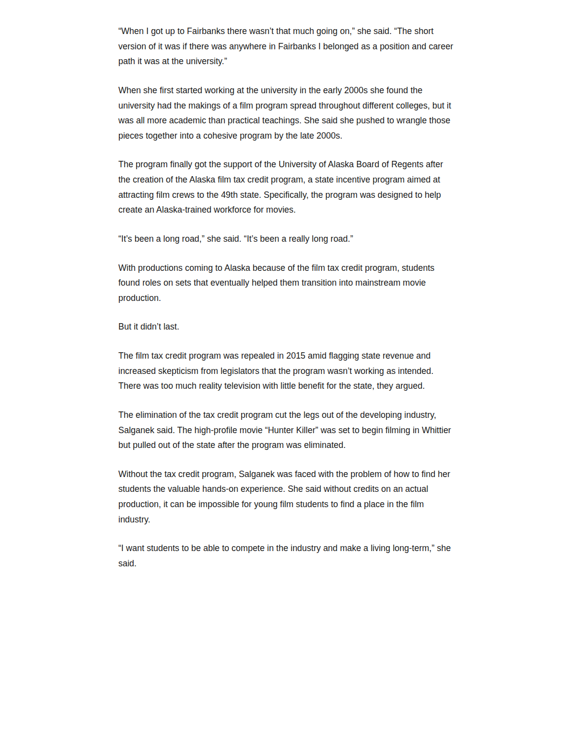“When I got up to Fairbanks there wasn’t that much going on,” she said. “The short version of it was if there was anywhere in Fairbanks I belonged as a position and career path it was at the university.”
When she first started working at the university in the early 2000s she found the university had the makings of a film program spread throughout different colleges, but it was all more academic than practical teachings. She said she pushed to wrangle those pieces together into a cohesive program by the late 2000s.
The program finally got the support of the University of Alaska Board of Regents after the creation of the Alaska film tax credit program, a state incentive program aimed at attracting film crews to the 49th state. Specifically, the program was designed to help create an Alaska-trained workforce for movies.
“It’s been a long road,” she said. “It’s been a really long road.”
With productions coming to Alaska because of the film tax credit program, students found roles on sets that eventually helped them transition into mainstream movie production.
But it didn’t last.
The film tax credit program was repealed in 2015 amid flagging state revenue and increased skepticism from legislators that the program wasn’t working as intended. There was too much reality television with little benefit for the state, they argued.
The elimination of the tax credit program cut the legs out of the developing industry, Salganek said. The high-profile movie “Hunter Killer” was set to begin filming in Whittier but pulled out of the state after the program was eliminated.
Without the tax credit program, Salganek was faced with the problem of how to find her students the valuable hands-on experience. She said without credits on an actual production, it can be impossible for young film students to find a place in the film industry.
“I want students to be able to compete in the industry and make a living long-term,” she said.